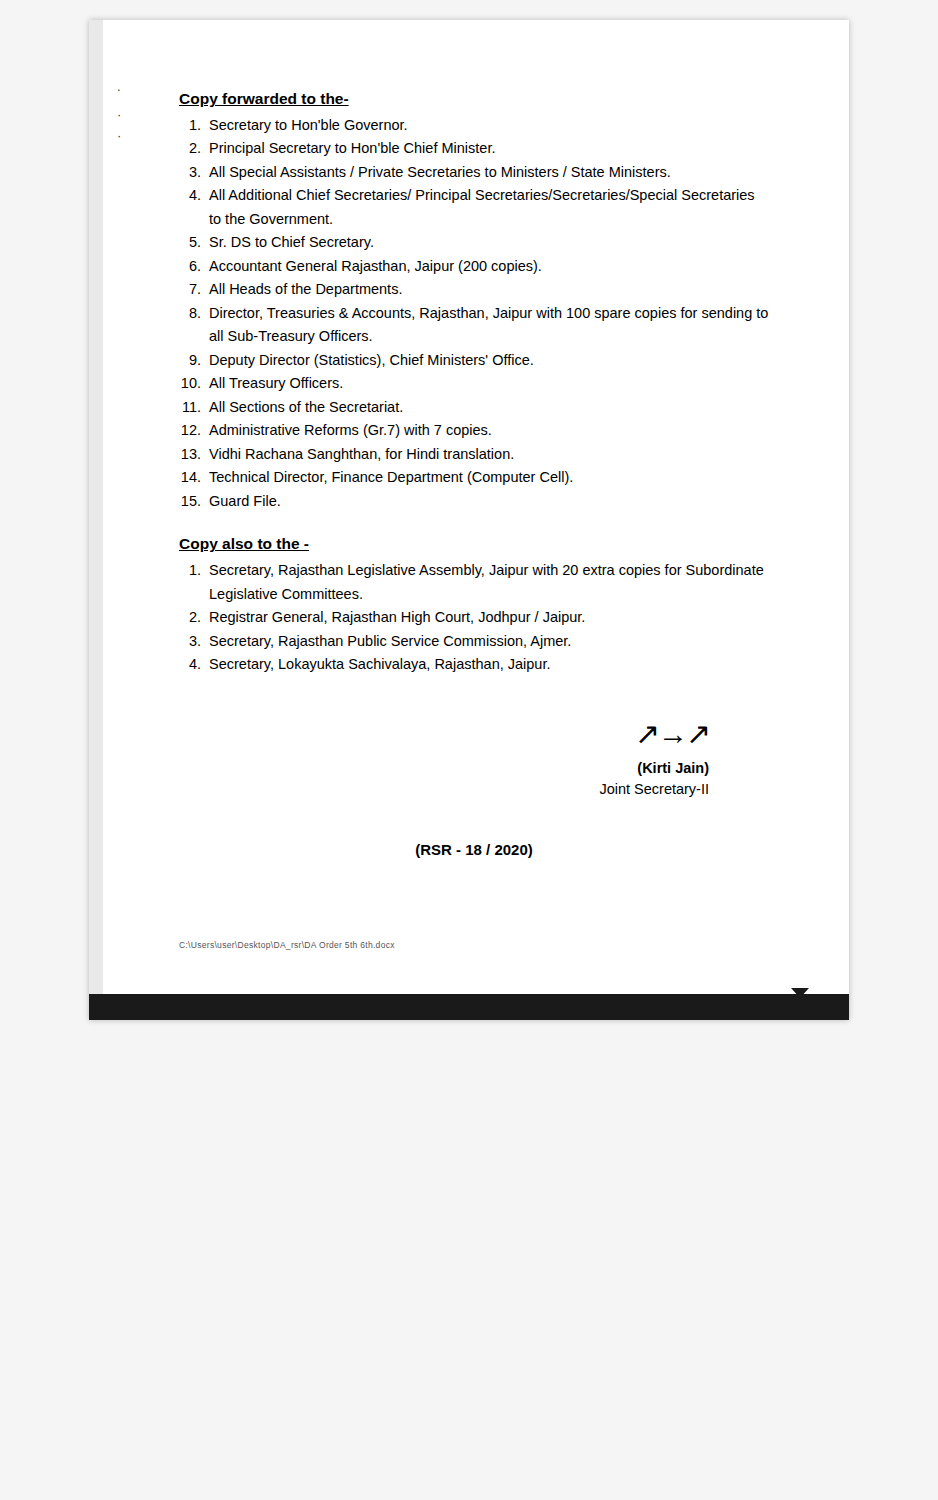.
·
·
Copy forwarded to the-
Secretary to Hon'ble Governor.
Principal Secretary to Hon'ble Chief Minister.
All Special Assistants / Private Secretaries to Ministers / State Ministers.
All Additional Chief Secretaries/ Principal Secretaries/Secretaries/Special Secretaries to the Government.
Sr. DS to Chief Secretary.
Accountant General Rajasthan, Jaipur (200 copies).
All Heads of the Departments.
Director, Treasuries & Accounts, Rajasthan, Jaipur with 100 spare copies for sending to all Sub-Treasury Officers.
Deputy Director (Statistics), Chief Ministers' Office.
All Treasury Officers.
All Sections of the Secretariat.
Administrative Reforms (Gr.7) with 7 copies.
Vidhi Rachana Sanghthan, for Hindi translation.
Technical Director, Finance Department (Computer Cell).
Guard File.
Copy also to the -
Secretary, Rajasthan Legislative Assembly, Jaipur with 20 extra copies for Subordinate Legislative Committees.
Registrar General, Rajasthan High Court, Jodhpur / Jaipur.
Secretary, Rajasthan Public Service Commission, Ajmer.
Secretary, Lokayukta Sachivalaya, Rajasthan, Jaipur.
↗→↗ (Kirti Jain)
Joint Secretary-II
(RSR - 18 / 2020)
C:\Users\user\Desktop\DA_rsr\DA Order 5th 6th.docx